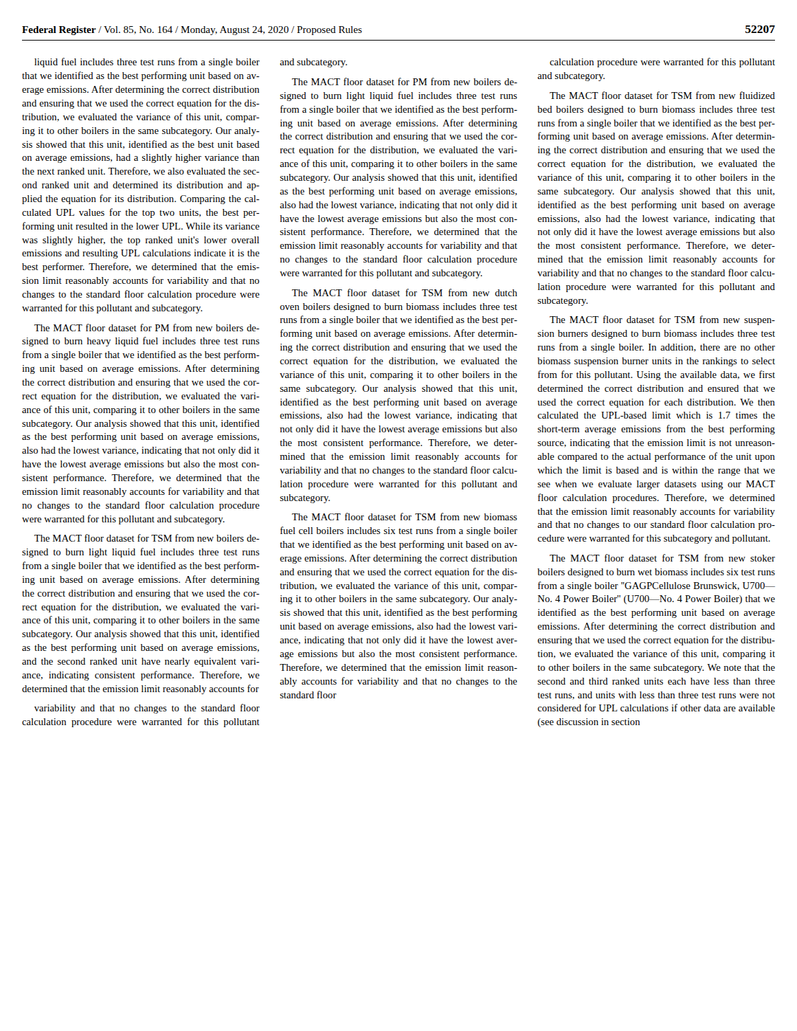Federal Register / Vol. 85, No. 164 / Monday, August 24, 2020 / Proposed Rules 52207
liquid fuel includes three test runs from a single boiler that we identified as the best performing unit based on average emissions. After determining the correct distribution and ensuring that we used the correct equation for the distribution, we evaluated the variance of this unit, comparing it to other boilers in the same subcategory. Our analysis showed that this unit, identified as the best unit based on average emissions, had a slightly higher variance than the next ranked unit. Therefore, we also evaluated the second ranked unit and determined its distribution and applied the equation for its distribution. Comparing the calculated UPL values for the top two units, the best performing unit resulted in the lower UPL. While its variance was slightly higher, the top ranked unit's lower overall emissions and resulting UPL calculations indicate it is the best performer. Therefore, we determined that the emission limit reasonably accounts for variability and that no changes to the standard floor calculation procedure were warranted for this pollutant and subcategory.
The MACT floor dataset for PM from new boilers designed to burn heavy liquid fuel includes three test runs from a single boiler that we identified as the best performing unit based on average emissions. After determining the correct distribution and ensuring that we used the correct equation for the distribution, we evaluated the variance of this unit, comparing it to other boilers in the same subcategory. Our analysis showed that this unit, identified as the best performing unit based on average emissions, also had the lowest variance, indicating that not only did it have the lowest average emissions but also the most consistent performance. Therefore, we determined that the emission limit reasonably accounts for variability and that no changes to the standard floor calculation procedure were warranted for this pollutant and subcategory.
The MACT floor dataset for TSM from new boilers designed to burn light liquid fuel includes three test runs from a single boiler that we identified as the best performing unit based on average emissions. After determining the correct distribution and ensuring that we used the correct equation for the distribution, we evaluated the variance of this unit, comparing it to other boilers in the same subcategory. Our analysis showed that this unit, identified as the best performing unit based on average emissions, and the second ranked unit have nearly equivalent variance, indicating consistent performance. Therefore, we determined that the emission limit reasonably accounts for
variability and that no changes to the standard floor calculation procedure were warranted for this pollutant and subcategory.
The MACT floor dataset for PM from new boilers designed to burn light liquid fuel includes three test runs from a single boiler that we identified as the best performing unit based on average emissions. After determining the correct distribution and ensuring that we used the correct equation for the distribution, we evaluated the variance of this unit, comparing it to other boilers in the same subcategory. Our analysis showed that this unit, identified as the best performing unit based on average emissions, also had the lowest variance, indicating that not only did it have the lowest average emissions but also the most consistent performance. Therefore, we determined that the emission limit reasonably accounts for variability and that no changes to the standard floor calculation procedure were warranted for this pollutant and subcategory.
The MACT floor dataset for TSM from new dutch oven boilers designed to burn biomass includes three test runs from a single boiler that we identified as the best performing unit based on average emissions. After determining the correct distribution and ensuring that we used the correct equation for the distribution, we evaluated the variance of this unit, comparing it to other boilers in the same subcategory. Our analysis showed that this unit, identified as the best performing unit based on average emissions, also had the lowest variance, indicating that not only did it have the lowest average emissions but also the most consistent performance. Therefore, we determined that the emission limit reasonably accounts for variability and that no changes to the standard floor calculation procedure were warranted for this pollutant and subcategory.
The MACT floor dataset for TSM from new biomass fuel cell boilers includes six test runs from a single boiler that we identified as the best performing unit based on average emissions. After determining the correct distribution and ensuring that we used the correct equation for the distribution, we evaluated the variance of this unit, comparing it to other boilers in the same subcategory. Our analysis showed that this unit, identified as the best performing unit based on average emissions, also had the lowest variance, indicating that not only did it have the lowest average emissions but also the most consistent performance. Therefore, we determined that the emission limit reasonably accounts for variability and that no changes to the standard floor
calculation procedure were warranted for this pollutant and subcategory.
The MACT floor dataset for TSM from new fluidized bed boilers designed to burn biomass includes three test runs from a single boiler that we identified as the best performing unit based on average emissions. After determining the correct distribution and ensuring that we used the correct equation for the distribution, we evaluated the variance of this unit, comparing it to other boilers in the same subcategory. Our analysis showed that this unit, identified as the best performing unit based on average emissions, also had the lowest variance, indicating that not only did it have the lowest average emissions but also the most consistent performance. Therefore, we determined that the emission limit reasonably accounts for variability and that no changes to the standard floor calculation procedure were warranted for this pollutant and subcategory.
The MACT floor dataset for TSM from new suspension burners designed to burn biomass includes three test runs from a single boiler. In addition, there are no other biomass suspension burner units in the rankings to select from for this pollutant. Using the available data, we first determined the correct distribution and ensured that we used the correct equation for each distribution. We then calculated the UPL-based limit which is 1.7 times the short-term average emissions from the best performing source, indicating that the emission limit is not unreasonable compared to the actual performance of the unit upon which the limit is based and is within the range that we see when we evaluate larger datasets using our MACT floor calculation procedures. Therefore, we determined that the emission limit reasonably accounts for variability and that no changes to our standard floor calculation procedure were warranted for this subcategory and pollutant.
The MACT floor dataset for TSM from new stoker boilers designed to burn wet biomass includes six test runs from a single boiler ''GAGPCellulose Brunswick, U700—No. 4 Power Boiler'' (U700—No. 4 Power Boiler) that we identified as the best performing unit based on average emissions. After determining the correct distribution and ensuring that we used the correct equation for the distribution, we evaluated the variance of this unit, comparing it to other boilers in the same subcategory. We note that the second and third ranked units each have less than three test runs, and units with less than three test runs were not considered for UPL calculations if other data are available (see discussion in section